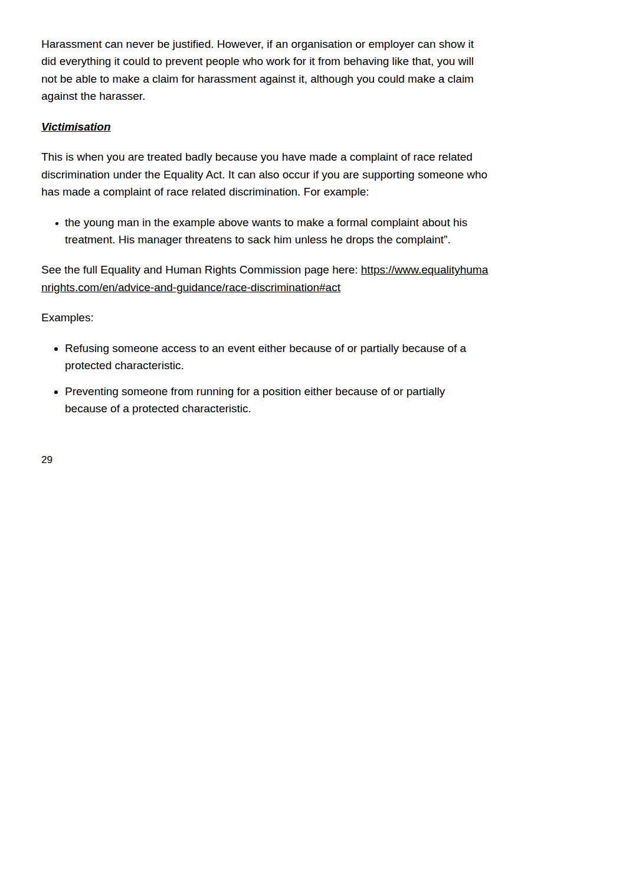Harassment can never be justified. However, if an organisation or employer can show it did everything it could to prevent people who work for it from behaving like that, you will not be able to make a claim for harassment against it, although you could make a claim against the harasser.
Victimisation
This is when you are treated badly because you have made a complaint of race related discrimination under the Equality Act. It can also occur if you are supporting someone who has made a complaint of race related discrimination. For example:
the young man in the example above wants to make a formal complaint about his treatment. His manager threatens to sack him unless he drops the complaint”.
See the full Equality and Human Rights Commission page here: https://www.equalityhumanrights.com/en/advice-and-guidance/race-discrimination#act
Examples:
Refusing someone access to an event either because of or partially because of a protected characteristic.
Preventing someone from running for a position either because of or partially because of a protected characteristic.
29